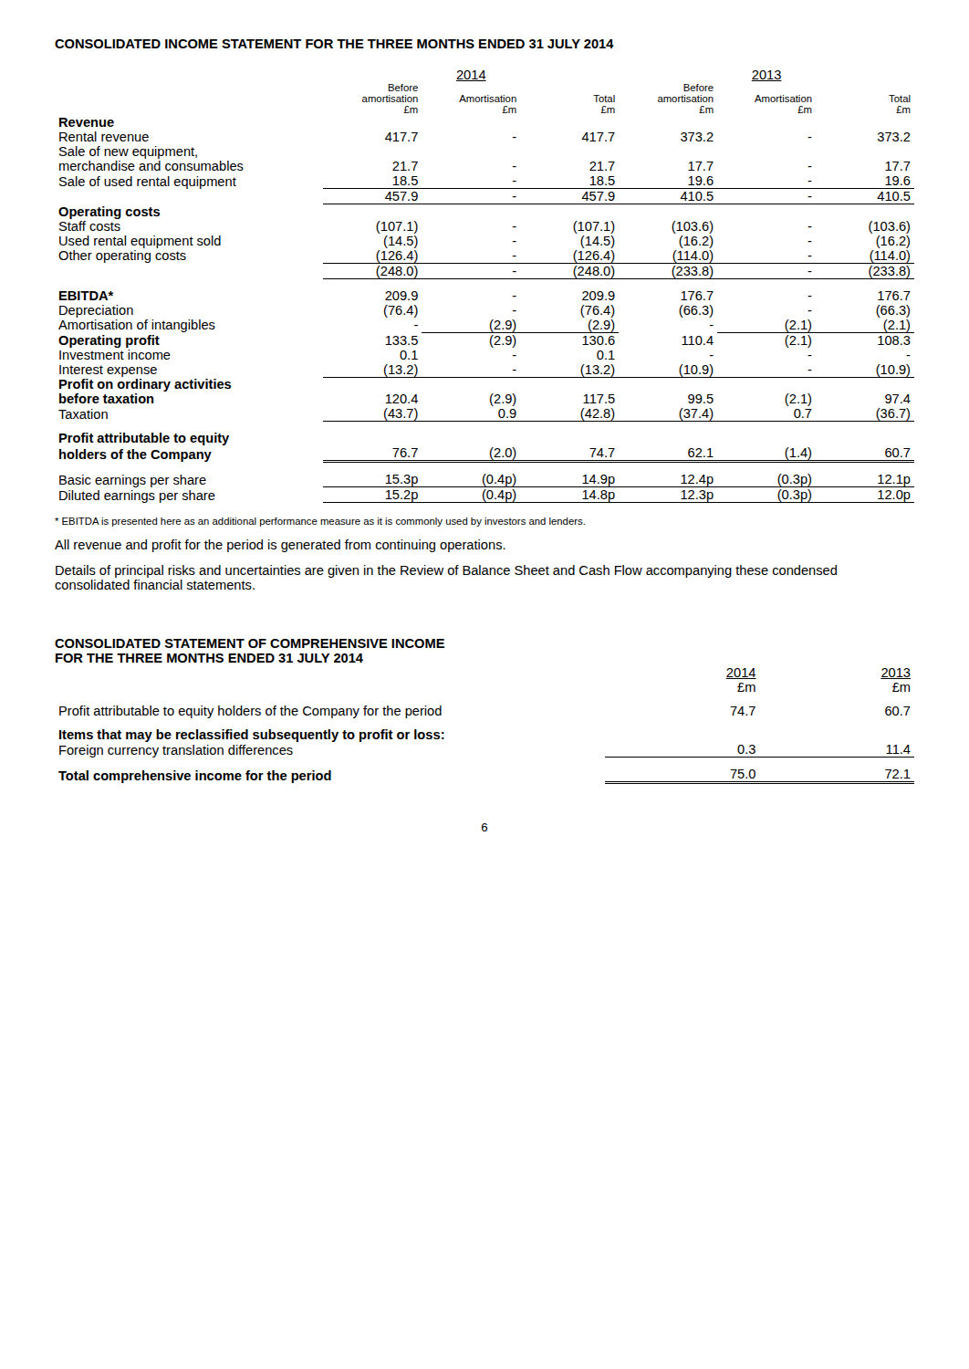CONSOLIDATED INCOME STATEMENT FOR THE THREE MONTHS ENDED 31 JULY 2014
| | 2014 | 2013 |
| | Before amortisation | Amortisation | Total | Before amortisation | Amortisation | Total |
| | £m | £m | £m | £m | £m | £m |
| Revenue | | | | | | |
| Rental revenue | 417.7 | - | 417.7 | 373.2 | - | 373.2 |
| Sale of new equipment, | | | | | | |
| merchandise and consumables | 21.7 | - | 21.7 | 17.7 | - | 17.7 |
| Sale of used rental equipment | 18.5 | - | 18.5 | 19.6 | - | 19.6 |
| | 457.9 | - | 457.9 | 410.5 | - | 410.5 |
| Operating costs | | | | | | |
| Staff costs | (107.1) | - | (107.1) | (103.6) | - | (103.6) |
| Used rental equipment sold | (14.5) | - | (14.5) | (16.2) | - | (16.2) |
| Other operating costs | (126.4) | - | (126.4) | (114.0) | - | (114.0) |
| | (248.0) | - | (248.0) | (233.8) | - | (233.8) |
| EBITDA* | 209.9 | - | 209.9 | 176.7 | - | 176.7 |
| Depreciation | (76.4) | - | (76.4) | (66.3) | - | (66.3) |
| Amortisation of intangibles | - | (2.9) | (2.9) | - | (2.1) | (2.1) |
| Operating profit | 133.5 | (2.9) | 130.6 | 110.4 | (2.1) | 108.3 |
| Investment income | 0.1 | - | 0.1 | - | - | - |
| Interest expense | (13.2) | - | (13.2) | (10.9) | - | (10.9) |
| Profit on ordinary activities | | | | | | |
| before taxation | 120.4 | (2.9) | 117.5 | 99.5 | (2.1) | 97.4 |
| Taxation | (43.7) | 0.9 | (42.8) | (37.4) | 0.7 | (36.7) |
| Profit attributable to equity | | | | | | |
| holders of the Company | 76.7 | (2.0) | 74.7 | 62.1 | (1.4) | 60.7 |
| Basic earnings per share | 15.3p | (0.4p) | 14.9p | 12.4p | (0.3p) | 12.1p |
| Diluted earnings per share | 15.2p | (0.4p) | 14.8p | 12.3p | (0.3p) | 12.0p |
* EBITDA is presented here as an additional performance measure as it is commonly used by investors and lenders.
All revenue and profit for the period is generated from continuing operations.
Details of principal risks and uncertainties are given in the Review of Balance Sheet and Cash Flow accompanying these condensed consolidated financial statements.
CONSOLIDATED STATEMENT OF COMPREHENSIVE INCOME
FOR THE THREE MONTHS ENDED 31 JULY 2014
| | 2014 | 2013 |
| | £m | £m |
| Profit attributable to equity holders of the Company for the period | 74.7 | 60.7 |
| Items that may be reclassified subsequently to profit or loss: | | |
| Foreign currency translation differences | 0.3 | 11.4 |
| Total comprehensive income for the period | 75.0 | 72.1 |
6